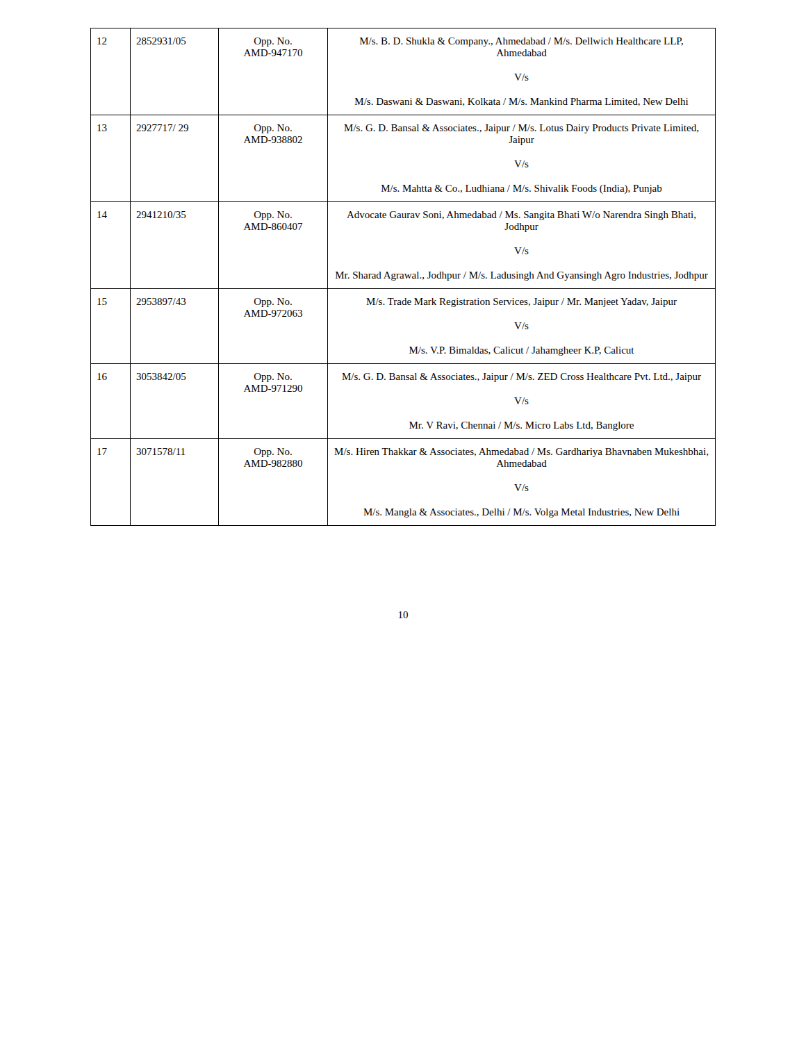| 12 | 2852931/05 | Opp. No. AMD-947170 | M/s. B. D. Shukla & Company., Ahmedabad / M/s. Dellwich Healthcare LLP, Ahmedabad V/s M/s. Daswani & Daswani, Kolkata / M/s. Mankind Pharma Limited, New Delhi |
| 13 | 2927717/ 29 | Opp. No. AMD-938802 | M/s. G. D. Bansal & Associates., Jaipur / M/s. Lotus Dairy Products Private Limited, Jaipur V/s M/s. Mahtta & Co., Ludhiana / M/s. Shivalik Foods (India), Punjab |
| 14 | 2941210/35 | Opp. No. AMD-860407 | Advocate Gaurav Soni, Ahmedabad / Ms. Sangita Bhati W/o Narendra Singh Bhati, Jodhpur V/s Mr. Sharad Agrawal., Jodhpur / M/s. Ladusingh And Gyansingh Agro Industries, Jodhpur |
| 15 | 2953897/43 | Opp. No. AMD-972063 | M/s. Trade Mark Registration Services, Jaipur / Mr. Manjeet Yadav, Jaipur V/s M/s. V.P. Bimaldas, Calicut / Jahamgheer K.P, Calicut |
| 16 | 3053842/05 | Opp. No. AMD-971290 | M/s. G. D. Bansal & Associates., Jaipur / M/s. ZED Cross Healthcare Pvt. Ltd., Jaipur V/s Mr. V Ravi, Chennai / M/s. Micro Labs Ltd, Banglore |
| 17 | 3071578/11 | Opp. No. AMD-982880 | M/s. Hiren Thakkar & Associates, Ahmedabad / Ms. Gardhariya Bhavnaben Mukeshbhai, Ahmedabad V/s M/s. Mangla & Associates., Delhi / M/s. Volga Metal Industries, New Delhi |
10